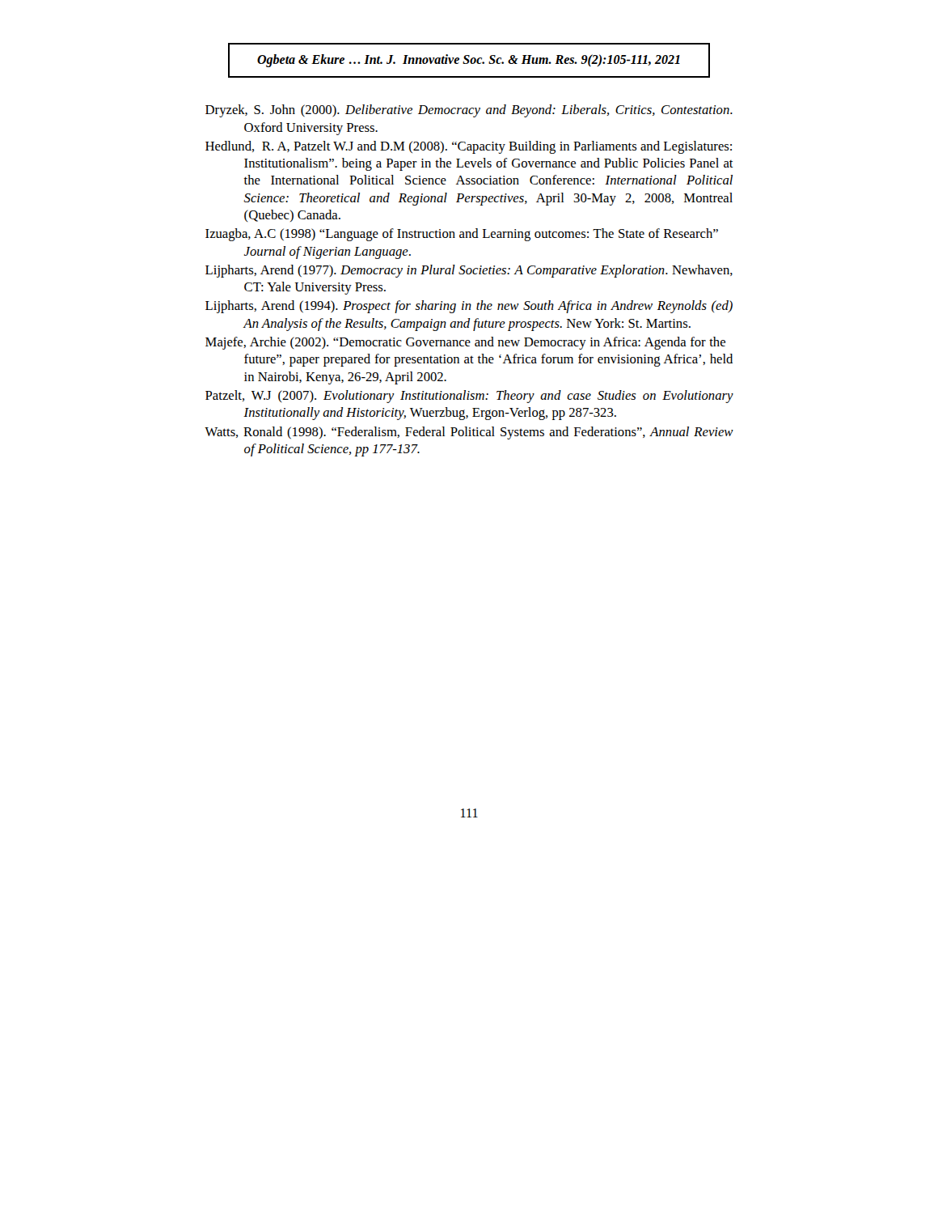Ogbeta & Ekure … Int. J. Innovative Soc. Sc. & Hum. Res. 9(2):105-111, 2021
Dryzek, S. John (2000). Deliberative Democracy and Beyond: Liberals, Critics, Contestation. Oxford University Press.
Hedlund, R. A, Patzelt W.J and D.M (2008). “Capacity Building in Parliaments and Legislatures: Institutionalism”. being a Paper in the Levels of Governance and Public Policies Panel at the International Political Science Association Conference: International Political Science: Theoretical and Regional Perspectives, April 30-May 2, 2008, Montreal (Quebec) Canada.
Izuagba, A.C (1998) “Language of Instruction and Learning outcomes: The State of Research” Journal of Nigerian Language.
Lijpharts, Arend (1977). Democracy in Plural Societies: A Comparative Exploration. Newhaven, CT: Yale University Press.
Lijpharts, Arend (1994). Prospect for sharing in the new South Africa in Andrew Reynolds (ed) An Analysis of the Results, Campaign and future prospects. New York: St. Martins.
Majefe, Archie (2002). “Democratic Governance and new Democracy in Africa: Agenda for the future”, paper prepared for presentation at the ‘Africa forum for envisioning Africa’, held in Nairobi, Kenya, 26-29, April 2002.
Patzelt, W.J (2007). Evolutionary Institutionalism: Theory and case Studies on Evolutionary Institutionally and Historicity, Wuerzbug, Ergon-Verlog, pp 287-323.
Watts, Ronald (1998). “Federalism, Federal Political Systems and Federations”, Annual Review of Political Science, pp 177-137.
111